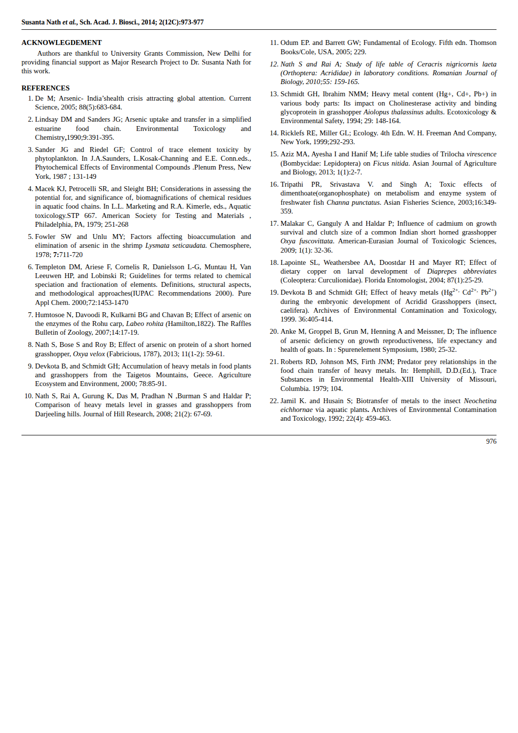Susanta Nath et al., Sch. Acad. J. Biosci., 2014; 2(12C):973-977
Acknowlegdement
Authors are thankful to University Grants Commission, New Delhi for providing financial support as Major Research Project to Dr. Susanta Nath for this work.
References
De M; Arsenic- India’shealth crisis attracting global attention. Current Science, 2005; 88(5):683-684.
Lindsay DM and Sanders JG; Arsenic uptake and transfer in a simplified estuarine food chain. Environmental Toxicology and Chemistry, 1990;9:391-395.
Sander JG and Riedel GF; Control of trace element toxicity by phytoplankton. In J.A.Saunders, L.Kosak-Channing and E.E. Conn.eds., Phytochemical Effects of Environmental Compounds .Plenum Press, New York, 1987 ; 131-149
Macek KJ, Petrocelli SR, and Sleight BH; Considerations in assessing the potential for, and significance of, biomagnifications of chemical residues in aquatic food chains. In L.L. Marketing and R.A. Kimerle, eds., Aquatic toxicology.STP 667. American Society for Testing and Materials , Philadelphia, PA, 1979; 251-268
Fowler SW and Unlu MY; Factors affecting bioaccumulation and elimination of arsenic in the shrimp Lysmata seticaudata. Chemosphere, 1978; 7: 711-720
Templeton DM, Ariese F, Cornelis R, Danielsson L-G, Muntau H, Van Leeuwen HP, and Lobinski R; Guidelines for terms related to chemical speciation and fractionation of elements. Definitions, structural aspects, and methodological approaches(IUPAC Recommendations 2000). Pure Appl Chem. 2000;72:1453-1470
Humtosoe N, Davoodi R, Kulkarni BG and Chavan B; Effect of arsenic on the enzymes of the Rohu carp, Labeo rohita (Hamilton,1822). The Raffles Bulletin of Zoology, 2007;14:17-19.
Nath S, Bose S and Roy B; Effect of arsenic on protein of a short horned grasshopper, Oxya velox (Fabricious, 1787), 2013; 11(1-2): 59-61.
Devkota B, and Schmidt GH; Accumulation of heavy metals in food plants and grasshoppers from the Taigetos Mountains, Geece. Agriculture Ecosystem and Environment, 2000; 78:85-91.
Nath S, Rai A, Gurung K, Das M, Pradhan N ,Burman S and Haldar P; Comparison of heavy metals level in grasses and grasshoppers from Darjeeling hills. Journal of Hill Research, 2008; 21(2): 67-69.
Odum EP. and Barrett GW; Fundamental of Ecology. Fifth edn. Thomson Books/Cole, USA, 2005; 229.
Nath S and Rai A; Study of life table of Ceracris nigricornis laeta (Orthoptera: Acrididae) in laboratory conditions. Romanian Journal of Biology, 2010;55: 159-165.
Schmidt GH, Ibrahim NMM; Heavy metal content (Hg+, Cd+, Pb+) in various body parts: Its impact on Cholinesterase activity and binding glycoprotein in grasshopper Aiolopus thalassinus adults. Ecotoxicology & Environmental Safety, 1994; 29: 148-164.
Ricklefs RE, Miller GL; Ecology. 4th Edn. W. H. Freeman And Company, New York, 1999;292-293.
Aziz MA, Ayesha I and Hanif M; Life table studies of Trilocha virescence (Bombycidae: Lepidoptera) on Ficus nitida. Asian Journal of Agriculture and Biology, 2013; 1(1):2-7.
Tripathi PR, Srivastava V. and Singh A; Toxic effects of dimenthoate(organophosphate) on metabolism and enzyme system of freshwater fish Channa punctatus. Asian Fisheries Science, 2003;16:349-359.
Malakar C, Ganguly A and Haldar P; Influence of cadmium on growth survival and clutch size of a common Indian short horned grasshopper Oxya fuscovittata. American-Eurasian Journal of Toxicologic Sciences, 2009; 1(1): 32-36.
Lapointe SL, Weathersbee AA, Doostdar H and Mayer RT; Effect of dietary copper on larval development of Diaprepes abbreviates (Coleoptera: Curculionidae). Florida Entomologist, 2004; 87(1):25-29.
Devkota B and Schmidt GH; Effect of heavy metals (Hg2+, Cd2+, Pb2+) during the embryonic development of Acridid Grasshoppers (insect, caelifera). Archives of Environmental Contamination and Toxicology, 1999. 36:405-414.
Anke M, Groppel B, Grun M, Henning A and Meissner, D; The influence of arsenic deficiency on growth reproductiveness, life expectancy and health of goats. In : Spurenelement Symposium, 1980; 25-32.
Roberts RD, Johnson MS, Firth JNM; Predator prey relationships in the food chain transfer of heavy metals. In: Hemphill, D.D.(Ed.), Trace Substances in Environmental Health-XIII University of Missouri, Columbia. 1979; 104.
Jamil K. and Husain S; Biotransfer of metals to the insect Neochetina eichhornae via aquatic plants. Archives of Environmental Contamination and Toxicology, 1992; 22(4): 459-463.
976